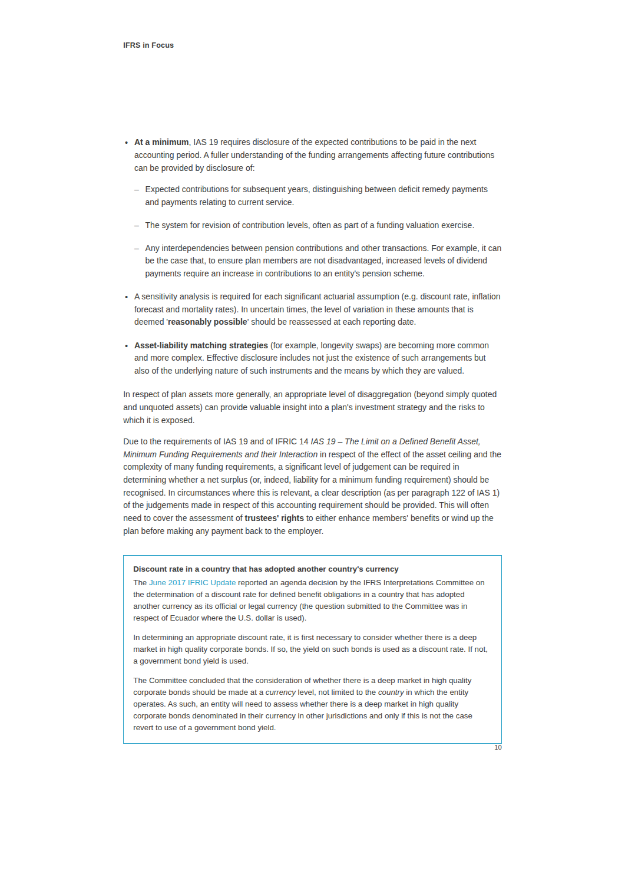IFRS in Focus
At a minimum, IAS 19 requires disclosure of the expected contributions to be paid in the next accounting period. A fuller understanding of the funding arrangements affecting future contributions can be provided by disclosure of:
Expected contributions for subsequent years, distinguishing between deficit remedy payments and payments relating to current service.
The system for revision of contribution levels, often as part of a funding valuation exercise.
Any interdependencies between pension contributions and other transactions. For example, it can be the case that, to ensure plan members are not disadvantaged, increased levels of dividend payments require an increase in contributions to an entity's pension scheme.
A sensitivity analysis is required for each significant actuarial assumption (e.g. discount rate, inflation forecast and mortality rates). In uncertain times, the level of variation in these amounts that is deemed 'reasonably possible' should be reassessed at each reporting date.
Asset-liability matching strategies (for example, longevity swaps) are becoming more common and more complex. Effective disclosure includes not just the existence of such arrangements but also of the underlying nature of such instruments and the means by which they are valued.
In respect of plan assets more generally, an appropriate level of disaggregation (beyond simply quoted and unquoted assets) can provide valuable insight into a plan's investment strategy and the risks to which it is exposed.
Due to the requirements of IAS 19 and of IFRIC 14 IAS 19 – The Limit on a Defined Benefit Asset, Minimum Funding Requirements and their Interaction in respect of the effect of the asset ceiling and the complexity of many funding requirements, a significant level of judgement can be required in determining whether a net surplus (or, indeed, liability for a minimum funding requirement) should be recognised. In circumstances where this is relevant, a clear description (as per paragraph 122 of IAS 1) of the judgements made in respect of this accounting requirement should be provided. This will often need to cover the assessment of trustees' rights to either enhance members' benefits or wind up the plan before making any payment back to the employer.
Discount rate in a country that has adopted another country's currency
The June 2017 IFRIC Update reported an agenda decision by the IFRS Interpretations Committee on the determination of a discount rate for defined benefit obligations in a country that has adopted another currency as its official or legal currency (the question submitted to the Committee was in respect of Ecuador where the U.S. dollar is used).
In determining an appropriate discount rate, it is first necessary to consider whether there is a deep market in high quality corporate bonds. If so, the yield on such bonds is used as a discount rate. If not, a government bond yield is used.
The Committee concluded that the consideration of whether there is a deep market in high quality corporate bonds should be made at a currency level, not limited to the country in which the entity operates. As such, an entity will need to assess whether there is a deep market in high quality corporate bonds denominated in their currency in other jurisdictions and only if this is not the case revert to use of a government bond yield.
10